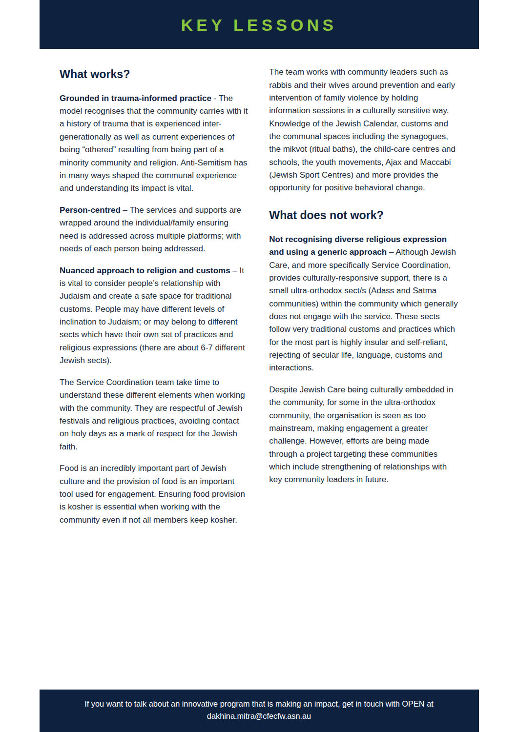Key Lessons
What works?
Grounded in trauma-informed practice - The model recognises that the community carries with it a history of trauma that is experienced inter-generationally as well as current experiences of being “othered” resulting from being part of a minority community and religion. Anti-Semitism has in many ways shaped the communal experience and understanding its impact is vital.
Person-centred – The services and supports are wrapped around the individual/family ensuring need is addressed across multiple platforms; with needs of each person being addressed.
Nuanced approach to religion and customs – It is vital to consider people’s relationship with Judaism and create a safe space for traditional customs. People may have different levels of inclination to Judaism; or may belong to different sects which have their own set of practices and religious expressions (there are about 6-7 different Jewish sects).
The Service Coordination team take time to understand these different elements when working with the community. They are respectful of Jewish festivals and religious practices, avoiding contact on holy days as a mark of respect for the Jewish faith.
Food is an incredibly important part of Jewish culture and the provision of food is an important tool used for engagement. Ensuring food provision is kosher is essential when working with the community even if not all members keep kosher.
The team works with community leaders such as rabbis and their wives around prevention and early intervention of family violence by holding information sessions in a culturally sensitive way. Knowledge of the Jewish Calendar, customs and the communal spaces including the synagogues, the mikvot (ritual baths), the child-care centres and schools, the youth movements, Ajax and Maccabi (Jewish Sport Centres) and more provides the opportunity for positive behavioral change.
What does not work?
Not recognising diverse religious expression and using a generic approach – Although Jewish Care, and more specifically Service Coordination, provides culturally-responsive support, there is a small ultra-orthodox sect/s (Adass and Satma communities) within the community which generally does not engage with the service. These sects follow very traditional customs and practices which for the most part is highly insular and self-reliant, rejecting of secular life, language, customs and interactions.
Despite Jewish Care being culturally embedded in the community, for some in the ultra-orthodox community, the organisation is seen as too mainstream, making engagement a greater challenge. However, efforts are being made through a project targeting these communities which include strengthening of relationships with key community leaders in future.
If you want to talk about an innovative program that is making an impact, get in touch with OPEN at
dakhina.mitra@cfecfw.asn.au